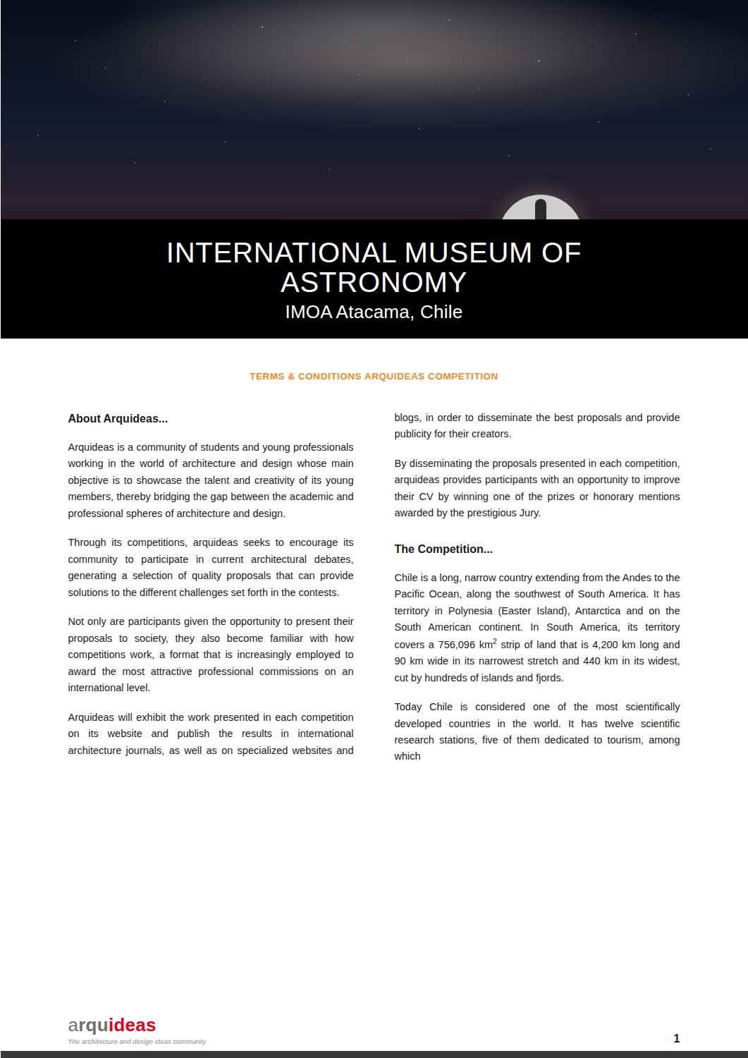International Museum of Astronomy
IMOA Atacama, Chile
TERMS & CONDITIONS ARQUIDEAS COMPETITION
About Arquideas...
Arquideas is a community of students and young professionals working in the world of architecture and design whose main objective is to showcase the talent and creativity of its young members, thereby bridging the gap between the academic and professional spheres of architecture and design.
Through its competitions, arquideas seeks to encourage its community to participate in current architectural debates, generating a selection of quality proposals that can provide solutions to the different challenges set forth in the contests.
Not only are participants given the opportunity to present their proposals to society, they also become familiar with how competitions work, a format that is increasingly employed to award the most attractive professional commissions on an international level.
Arquideas will exhibit the work presented in each competition on its website and publish the results in international architecture journals, as well as on specialized websites and blogs, in order to disseminate the best proposals and provide publicity for their creators.
By disseminating the proposals presented in each competition, arquideas provides participants with an opportunity to improve their CV by winning one of the prizes or honorary mentions awarded by the prestigious Jury.
The Competition...
Chile is a long, narrow country extending from the Andes to the Pacific Ocean, along the southwest of South America. It has territory in Polynesia (Easter Island), Antarctica and on the South American continent. In South America, its territory covers a 756,096 km2 strip of land that is 4,200 km long and 90 km wide in its narrowest stretch and 440 km in its widest, cut by hundreds of islands and fjords.
Today Chile is considered one of the most scientifically developed countries in the world. It has twelve scientific research stations, five of them dedicated to tourism, among which
arqu ideas
The architecture and design ideas community
1